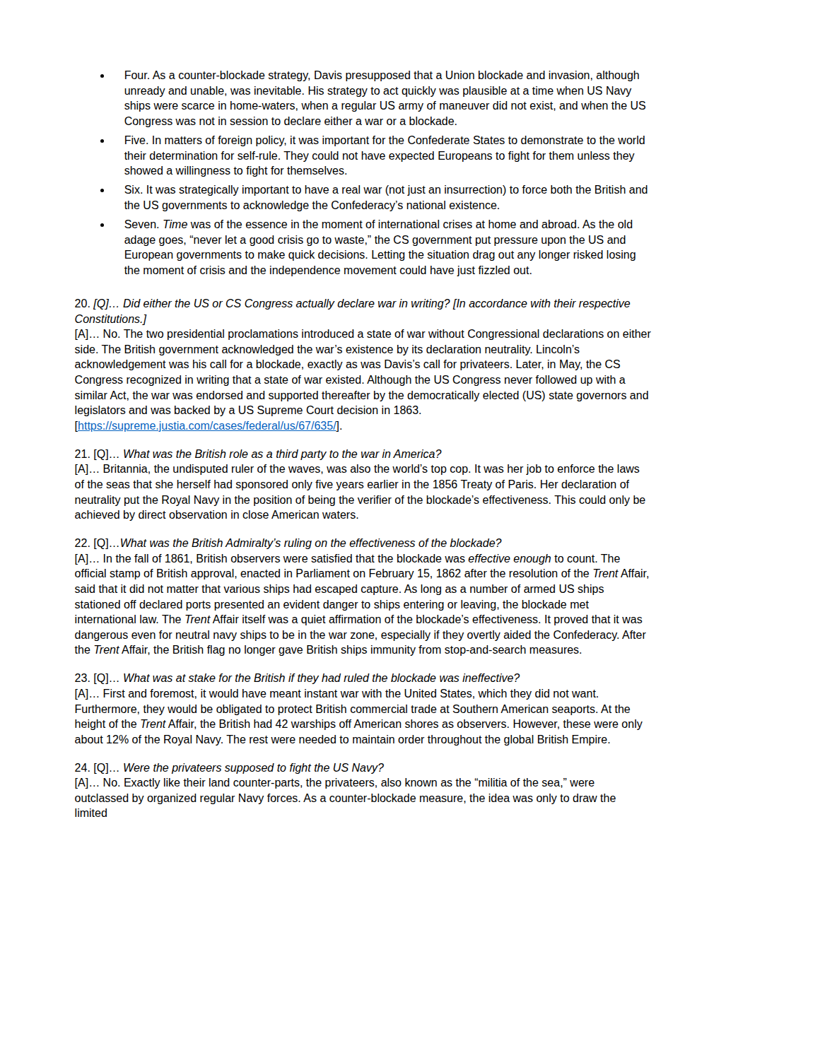Four. As a counter-blockade strategy, Davis presupposed that a Union blockade and invasion, although unready and unable, was inevitable. His strategy to act quickly was plausible at a time when US Navy ships were scarce in home-waters, when a regular US army of maneuver did not exist, and when the US Congress was not in session to declare either a war or a blockade.
Five. In matters of foreign policy, it was important for the Confederate States to demonstrate to the world their determination for self-rule. They could not have expected Europeans to fight for them unless they showed a willingness to fight for themselves.
Six. It was strategically important to have a real war (not just an insurrection) to force both the British and the US governments to acknowledge the Confederacy’s national existence.
Seven. Time was of the essence in the moment of international crises at home and abroad. As the old adage goes, “never let a good crisis go to waste,” the CS government put pressure upon the US and European governments to make quick decisions. Letting the situation drag out any longer risked losing the moment of crisis and the independence movement could have just fizzled out.
20. [Q]… Did either the US or CS Congress actually declare war in writing? [In accordance with their respective Constitutions.]
[A]… No. The two presidential proclamations introduced a state of war without Congressional declarations on either side. The British government acknowledged the war’s existence by its declaration neutrality. Lincoln’s acknowledgement was his call for a blockade, exactly as was Davis’s call for privateers. Later, in May, the CS Congress recognized in writing that a state of war existed. Although the US Congress never followed up with a similar Act, the war was endorsed and supported thereafter by the democratically elected (US) state governors and legislators and was backed by a US Supreme Court decision in 1863. [https://supreme.justia.com/cases/federal/us/67/635/].
21. [Q]… What was the British role as a third party to the war in America?
[A]… Britannia, the undisputed ruler of the waves, was also the world’s top cop. It was her job to enforce the laws of the seas that she herself had sponsored only five years earlier in the 1856 Treaty of Paris. Her declaration of neutrality put the Royal Navy in the position of being the verifier of the blockade’s effectiveness. This could only be achieved by direct observation in close American waters.
22. [Q]…What was the British Admiralty’s ruling on the effectiveness of the blockade?
[A]… In the fall of 1861, British observers were satisfied that the blockade was effective enough to count. The official stamp of British approval, enacted in Parliament on February 15, 1862 after the resolution of the Trent Affair, said that it did not matter that various ships had escaped capture. As long as a number of armed US ships stationed off declared ports presented an evident danger to ships entering or leaving, the blockade met international law. The Trent Affair itself was a quiet affirmation of the blockade’s effectiveness. It proved that it was dangerous even for neutral navy ships to be in the war zone, especially if they overtly aided the Confederacy. After the Trent Affair, the British flag no longer gave British ships immunity from stop-and-search measures.
23. [Q]… What was at stake for the British if they had ruled the blockade was ineffective?
[A]… First and foremost, it would have meant instant war with the United States, which they did not want. Furthermore, they would be obligated to protect British commercial trade at Southern American seaports. At the height of the Trent Affair, the British had 42 warships off American shores as observers. However, these were only about 12% of the Royal Navy. The rest were needed to maintain order throughout the global British Empire.
24. [Q]… Were the privateers supposed to fight the US Navy?
[A]… No. Exactly like their land counter-parts, the privateers, also known as the “militia of the sea,” were outclassed by organized regular Navy forces. As a counter-blockade measure, the idea was only to draw the limited